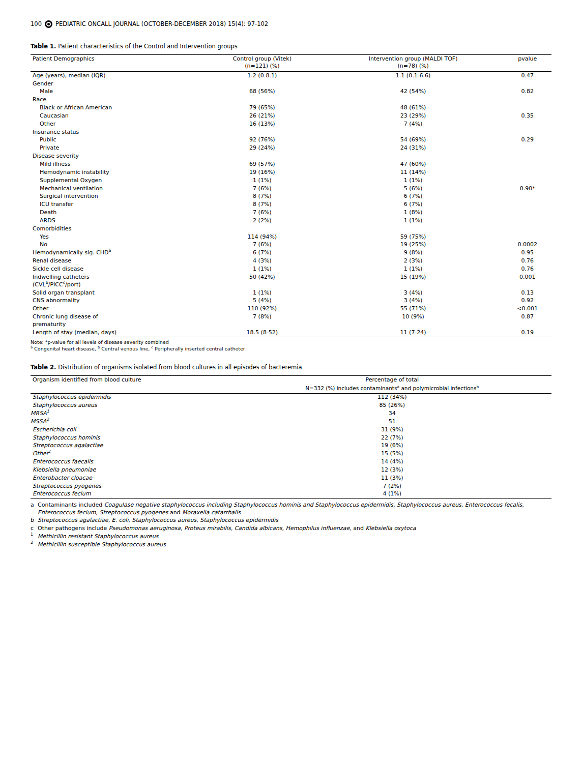100 PEDIATRIC ONCALL JOURNAL (OCTOBER-DECEMBER 2018) 15(4): 97-102
Table 1. Patient characteristics of the Control and Intervention groups
| Patient Demographics | Control group (Vitek) (n=121) (%) | Intervention group (MALDI TOF) (n=78) (%) | pvalue |
| --- | --- | --- | --- |
| Age (years), median (IQR) | 1.2 (0-8.1) | 1.1 (0.1-6.6) | 0.47 |
| Gender | | | |
| Male | 68 (56%) | 42 (54%) | 0.82 |
| Race | | | |
| Black or African American | 79 (65%) | 48 (61%) | |
| Caucasian | 26 (21%) | 23 (29%) | 0.35 |
| Other | 16 (13%) | 7 (4%) | |
| Insurance status | | | |
| Public | 92 (76%) | 54 (69%) | 0.29 |
| Private | 29 (24%) | 24 (31%) | |
| Disease severity | | | |
| Mild illness | 69 (57%) | 47 (60%) | |
| Hemodynamic instability | 19 (16%) | 11 (14%) | |
| Supplemental Oxygen | 1 (1%) | 1 (1%) | |
| Mechanical ventilation | 7 (6%) | 5 (6%) | 0.90* |
| Surgical intervention | 8 (7%) | 6 (7%) | |
| ICU transfer | 8 (7%) | 6 (7%) | |
| Death | 7 (6%) | 1 (8%) | |
| ARDS | 2 (2%) | 1 (1%) | |
| Comorbidities | | | |
| Yes | 114 (94%) | 59 (75%) | |
| No | 7 (6%) | 19 (25%) | 0.0002 |
| Hemodynamically sig. CHD a | 6 (7%) | 9 (8%) | 0.95 |
| Renal disease | 4 (3%) | 2 (3%) | 0.76 |
| Sickle cell disease | 1 (1%) | 1 (1%) | 0.76 |
| Indwelling catheters (CVL b /PICC c /port) | 50 (42%) | 15 (19%) | 0.001 |
| Solid organ transplant | 1 (1%) | 3 (4%) | 0.13 |
| CNS abnormality | 5 (4%) | 3 (4%) | 0.92 |
| Other | 110 (92%) | 55 (71%) | <0.001 |
| Chronic lung disease of prematurity | 7 (8%) | 10 (9%) | 0.87 |
| Length of stay (median, days) | 18.5 (8-52) | 11 (7-24) | 0.19 |
Note: *p-value for all levels of disease severity combined
a Congenital heart disease, b Central venous line, c Peripherally inserted central catheter
Table 2. Distribution of organisms isolated from blood cultures in all episodes of bacteremia
| Organism identified from blood culture | Percentage of total |
| --- | --- |
| | N=332 (%) includes contaminants a and polymicrobial infections b |
| Staphylococcus epidermidis | 112 (34%) |
| Staphylococcus aureus | 85 (26%) |
| MRSA 1 | 34 |
| MSSA 2 | 51 |
| Escherichia coli | 31 (9%) |
| Staphylococcus hominis | 22 (7%) |
| Streptococcus agalactiae | 19 (6%) |
| Other c | 15 (5%) |
| Enterococcus faecalis | 14 (4%) |
| Klebsiella pneumoniae | 12 (3%) |
| Enterobacter cloacae | 11 (3%) |
| Streptococcus pyogenes | 7 (2%) |
| Enterococcus fecium | 4 (1%) |
| a | Contaminants included Coagulase negative staphylococcus including Staphylococcus hominis and Staphylococcus epidermidis, Staphylococcus aureus, Enterococcus fecalis, Enterococcus fecium, Streptococcus pyogenes and Moraxella catarrhalis |
| b | Streptococcus agalactiae, E. coli, Staphylococcus aureus, Staphylococcus epidermidis |
| c | Other pathogens include Pseudomonas aeruginosa, Proteus mirabilis, Candida albicans, Hemophilus influenzae, and Klebsiella oxytoca |
| 1 | Methicillin resistant Staphylococcus aureus |
| 2 | Methicillin susceptible Staphylococcus aureus |